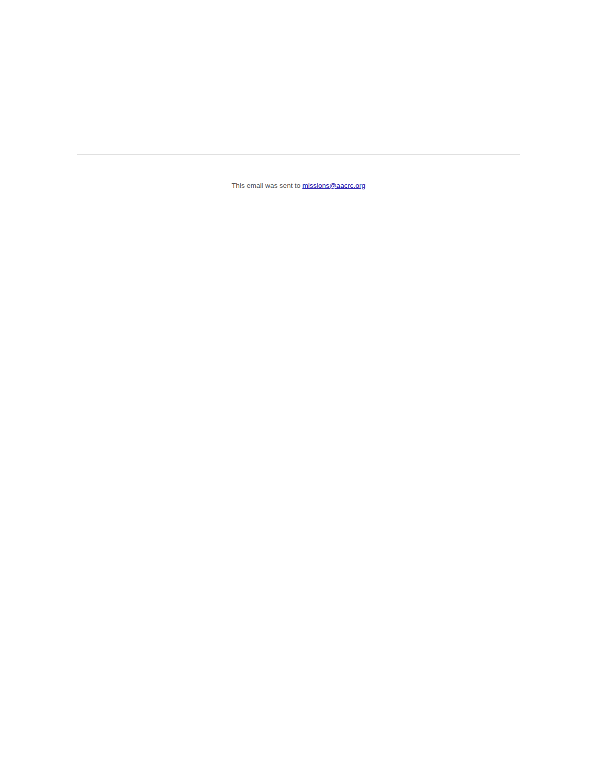This email was sent to missions@aacrc.org